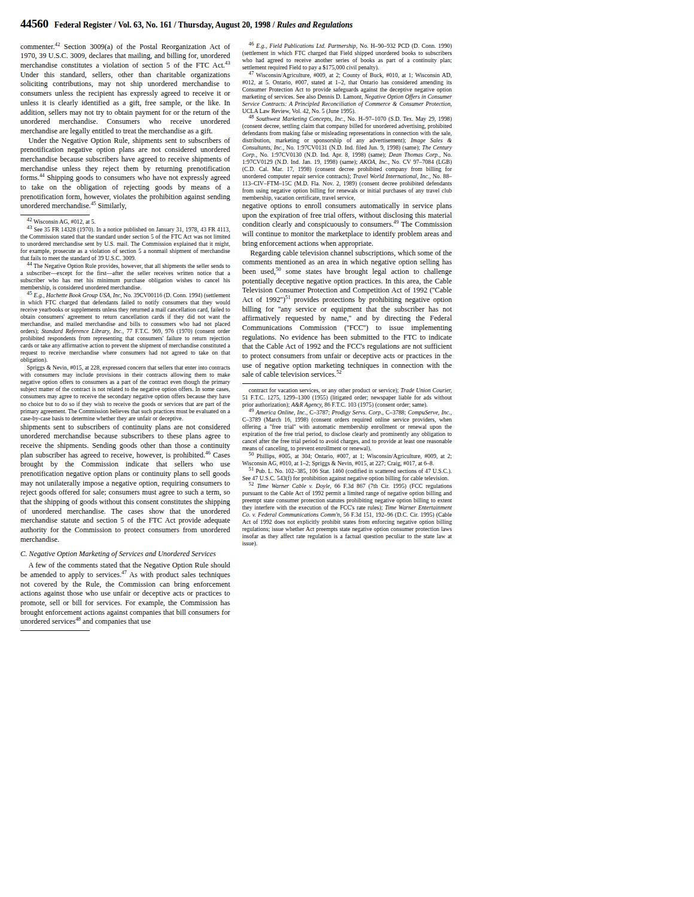44560 Federal Register / Vol. 63, No. 161 / Thursday, August 20, 1998 / Rules and Regulations
commenter.42 Section 3009(a) of the Postal Reorganization Act of 1970, 39 U.S.C. 3009, declares that mailing, and billing for, unordered merchandise constitutes a violation of section 5 of the FTC Act.43 Under this standard, sellers, other than charitable organizations soliciting contributions, may not ship unordered merchandise to consumers unless the recipient has expressly agreed to receive it or unless it is clearly identified as a gift, free sample, or the like. In addition, sellers may not try to obtain payment for or the return of the unordered merchandise. Consumers who receive unordered merchandise are legally entitled to treat the merchandise as a gift.
Under the Negative Option Rule, shipments sent to subscribers of prenotification negative option plans are not considered unordered merchandise because subscribers have agreed to receive shipments of merchandise unless they reject them by returning prenotification forms.44 Shipping goods to consumers who have not expressly agreed to take on the obligation of rejecting goods by means of a prenotification form, however, violates the prohibition against sending unordered merchandise.45 Similarly,
42 Wisconsin AG, #012, at 5.
43 See 35 FR 14328 (1970). In a notice published on January 31, 1978, 43 FR 4113, the Commission stated that the standard under section 5 of the FTC Act was not limited to unordered merchandise sent by U.S. mail. The Commission explained that it might, for example, prosecute as a violation of section 5 a nonmail shipment of merchandise that fails to meet the standard of 39 U.S.C. 3009.
44 The Negative Option Rule provides, however, that all shipments the seller sends to a subscriber—except for the first—after the seller receives written notice that a subscriber who has met his minimum purchase obligation wishes to cancel his membership, is considered unordered merchandise.
45 E.g., Hachette Book Group USA, Inc, No. 39CV00116 (D. Conn. 1994) (settlement in which FTC charged that defendants failed to notify consumers that they would receive yearbooks or supplements unless they returned a mail cancellation card, failed to obtain consumers' agreement to return cancellation cards if they did not want the merchandise, and mailed merchandise and bills to consumers who had not placed orders); Standard Reference Library, Inc., 77 F.T.C. 969, 976 (1970) (consent order prohibited respondents from representing that consumers' failure to return rejection cards or take any affirmative action to prevent the shipment of merchandise constituted a request to receive merchandise where consumers had not agreed to take on that obligation).
Spriggs & Nevin, #015, at 228, expressed concern that sellers that enter into contracts with consumers may include provisions in their contracts allowing them to make negative option offers to consumers as a part of the contract even though the primary subject matter of the contract is not related to the negative option offers. In some cases, consumers may agree to receive the secondary negative option offers because they have no choice but to do so if they wish to receive the goods or services that are part of the primary agreement. The Commission believes that such practices must be evaluated on a case-by-case basis to determine whether they are unfair or deceptive.
shipments sent to subscribers of continuity plans are not considered unordered merchandise because subscribers to these plans agree to receive the shipments. Sending goods other than those a continuity plan subscriber has agreed to receive, however, is prohibited.46 Cases brought by the Commission indicate that sellers who use prenotification negative option plans or continuity plans to sell goods may not unilaterally impose a negative option, requiring consumers to reject goods offered for sale; consumers must agree to such a term, so that the shipping of goods without this consent constitutes the shipping of unordered merchandise. The cases show that the unordered merchandise statute and section 5 of the FTC Act provide adequate authority for the Commission to protect consumers from unordered merchandise.
C. Negative Option Marketing of Services and Unordered Services
A few of the comments stated that the Negative Option Rule should be amended to apply to services.47 As with product sales techniques not covered by the Rule, the Commission can bring enforcement actions against those who use unfair or deceptive acts or practices to promote, sell or bill for services. For example, the Commission has brought enforcement actions against companies that bill consumers for unordered services48 and companies that use
46 E.g., Field Publications Ltd. Partnership, No. H–90–932 PCD (D. Conn. 1990) (settlement in which FTC charged that Field shipped unordered books to subscribers who had agreed to receive another series of books as part of a continuity plan; settlement required Field to pay a $175,000 civil penalty).
47 Wisconsin/Agriculture, #009, at 2; County of Buck, #010, at 1; Wisconsin AD, #012, at 5. Ontario, #007, stated at 1–2, that Ontario has considered amending its Consumer Protection Act to provide safeguards against the deceptive negative option marketing of services. See also Dennis D. Lamont, Negative Option Offers in Consumer Service Contracts: A Principled Reconciliation of Commerce & Consumer Protection, UCLA Law Review, Vol. 42, No. 5 (June 1995).
48 Southwest Marketing Concepts, Inc., No. H–97–1070 (S.D. Tex. May 29, 1998) (consent decree, settling claim that company billed for unordered advertising, prohibited defendants from making false or misleading representations in connection with the sale, distribution, marketing or sponsorship of any advertisement); Image Sales & Consultants, Inc., No. 1:97CV0131 (N.D. Ind. filed Jun. 9, 1998) (same); The Century Corp., No. 1:97CV0130 (N.D. Ind. Apr. 8, 1998) (same); Dean Thomas Corp., No. 1:97CV0129 (N.D. Ind. Jan. 19, 1998) (same); AKOA, Inc., No. CV 97–7084 (LGB) (C.D. Cal. Mar. 17, 1998) (consent decree prohibited company from billing for unordered computer repair service contracts); Travel World International, Inc., No. 88–113–CIV–FTM–15C (M.D. Fla. Nov. 2, 1989) (consent decree prohibited defendants from using negative option billing for renewals or initial purchases of any travel club membership, vacation certificate, travel service,
negative options to enroll consumers automatically in service plans upon the expiration of free trial offers, without disclosing this material condition clearly and conspicuously to consumers.49 The Commission will continue to monitor the marketplace to identify problem areas and bring enforcement actions when appropriate.
Regarding cable television channel subscriptions, which some of the comments mentioned as an area in which negative option selling has been used,50 some states have brought legal action to challenge potentially deceptive negative option practices. In this area, the Cable Television Consumer Protection and Competition Act of 1992 (''Cable Act of 1992'')51 provides protections by prohibiting negative option billing for ''any service or equipment that the subscriber has not affirmatively requested by name,'' and by directing the Federal Communications Commission (''FCC'') to issue implementing regulations. No evidence has been submitted to the FTC to indicate that the Cable Act of 1992 and the FCC's regulations are not sufficient to protect consumers from unfair or deceptive acts or practices in the use of negative option marketing techniques in connection with the sale of cable television services.52
contract for vacation services, or any other product or service); Trade Union Courier, 51 F.T.C. 1275, 1299–1300 (1955) (litigated order; newspaper liable for ads without prior authorization); A&R Agency, 86 F.T.C. 103 (1975) (consent order; same).
49 America Online, Inc., C–3787; Prodigy Servs. Corp., C–3788; CompuServe, Inc., C–3789 (March 16, 1998) (consent orders required online service providers, when offering a ''free trial'' with automatic membership enrollment or renewal upon the expiration of the free trial period, to disclose clearly and prominently any obligation to cancel after the free trial period to avoid charges, and to provide at least one reasonable means of canceling, to prevent enrollment or renewal).
50 Phillips, #005, at 304; Ontario, #007, at 1; Wisconsin/Agriculture, #009, at 2; Wisconsin AG, #010, at 1–2; Spriggs & Nevin, #015, at 227; Craig, #017, at 6–8.
51 Pub. L. No. 102–385, 106 Stat. 1460 (codified in scattered sections of 47 U.S.C.). See 47 U.S.C. 543(f) for prohibition against negative option billing for cable television.
52 Time Warner Cable v. Doyle, 66 F.3d 867 (7th Cir. 1995) (FCC regulations pursuant to the Cable Act of 1992 permit a limited range of negative option billing and preempt state consumer protection statutes prohibiting negative option billing to extent they interfere with the execution of the FCC's rate rules); Time Warner Entertainment Co. v. Federal Communications Comm'n, 56 F.3d 151, 192–96 (D.C. Cir. 1995) (Cable Act of 1992 does not explicitly prohibit states from enforcing negative option billing regulations; issue whether Act preempts state negative option consumer protection laws insofar as they affect rate regulation is a factual question peculiar to the state law at issue).